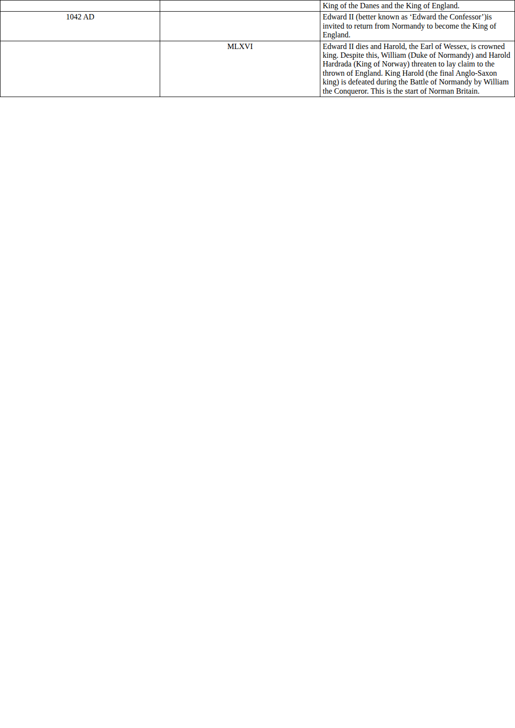| | | King of the Danes and the King of England. |
| 1042 AD | | Edward II (better known as ‘Edward the Confessor’)is invited to return from Normandy to become the King of England. |
| | MLXVI | Edward II dies and Harold, the Earl of Wessex, is crowned king. Despite this, William (Duke of Normandy) and Harold Hardrada (King of Norway) threaten to lay claim to the thrown of England. King Harold (the final Anglo-Saxon king) is defeated during the Battle of Normandy by William the Conqueror. This is the start of Norman Britain. |